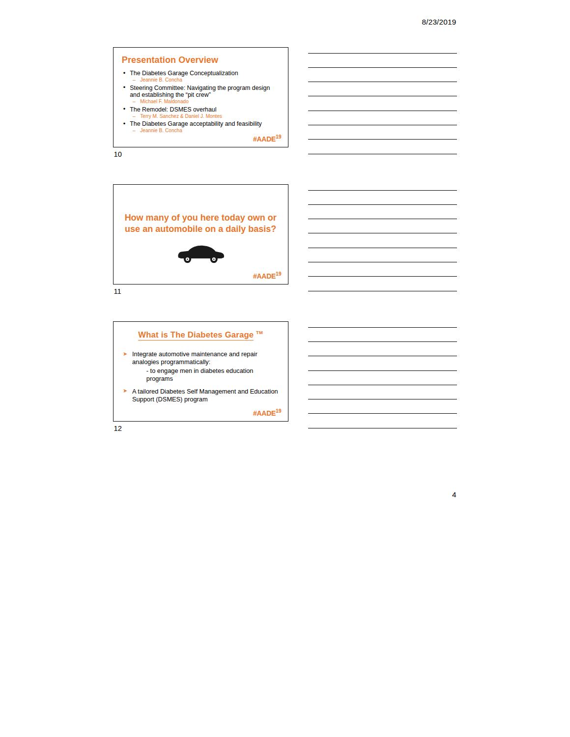8/23/2019
Presentation Overview
The Diabetes Garage Conceptualization
Jeannie B. Concha
Steering Committee: Navigating the program design and establishing the “pit crew”
Michael F. Maldonado
The Remodel: DSMES overhaul
Terry M. Sanchez & Daniel J. Montes
The Diabetes Garage acceptability and feasibility
Jeannie B. Concha
#AADE19
10
How many of you here today own or
use an automobile on a daily basis?
#AADE19
11
What is The Diabetes Garage TM
Integrate automotive maintenance and repair analogies programmatically: - to engage men in diabetes education programs
A tailored Diabetes Self Management and Education Support (DSMES) program
#AADE19
12
4